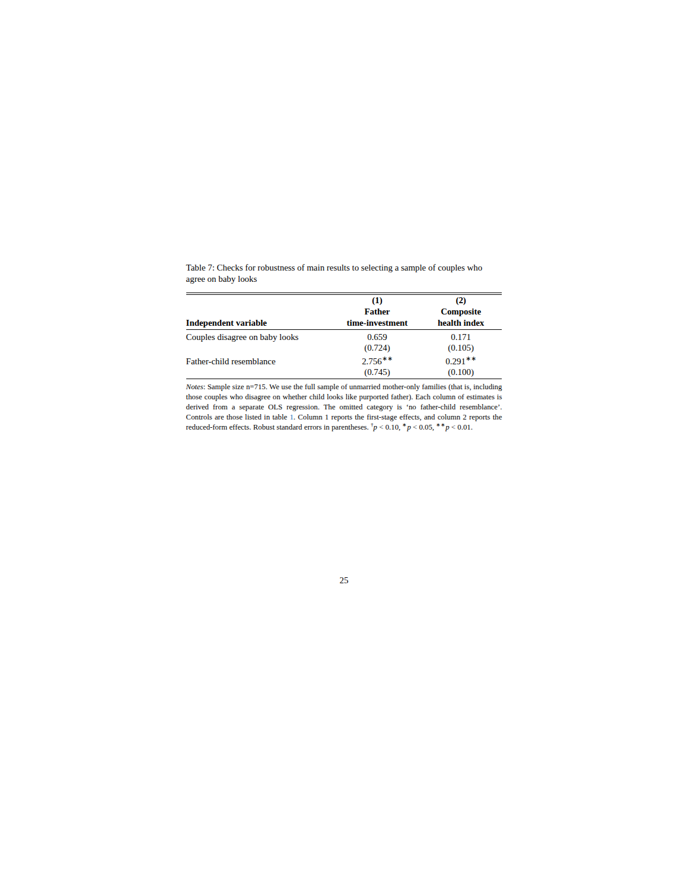Table 7: Checks for robustness of main results to selecting a sample of couples who agree on baby looks
| | (1) | (2) |
| | Father | Composite |
| Independent variable | time-investment | health index |
| Couples disagree on baby looks | 0.659 | 0.171 |
| | (0.724) | (0.105) |
| Father-child resemblance | 2.756 ∗∗ | 0.291 ∗∗ |
| | (0.745) | (0.100) |
Notes: Sample size n=715. We use the full sample of unmarried mother-only families (that is, including those couples who disagree on whether child looks like purported father). Each column of estimates is derived from a separate OLS regression. The omitted category is ‘no father-child resemblance’. Controls are those listed in table 1. Column 1 reports the first-stage effects, and column 2 reports the reduced-form effects. Robust standard errors in parentheses. †p < 0.10, ∗p < 0.05, ∗∗p < 0.01.
25